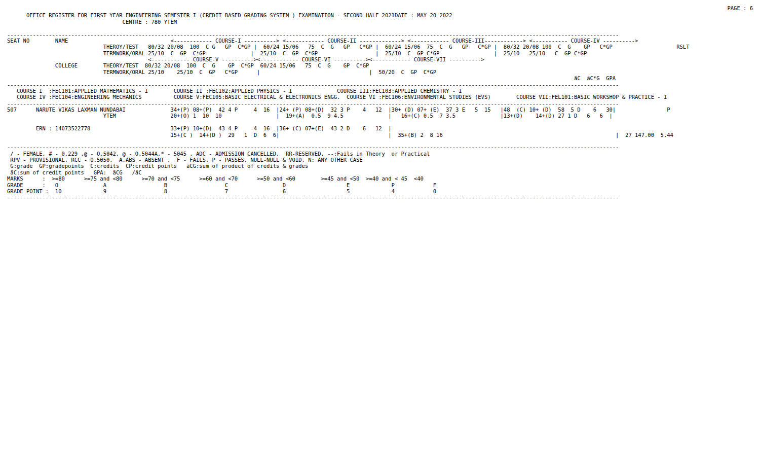PAGE : 6
      OFFICE REGISTER FOR FIRST YEAR ENGINEERING SEMESTER I (CREDIT BASED GRADING SYSTEM ) EXAMINATION - SECOND HALF 2021DATE : MAY 20 2022
                                    CENTRE : 780 YTEM

-----------------------------------------------------------------------------------------------------------------------------------------------------------------------------------------------
SEAT NO        NAME                                <------------ COURSE-I ----------> <------------ COURSE-II -------------> <------------ COURSE-III------------> <----------- COURSE-IV ---------->
                              THEROY/TEST   80/32 20/08  100  C G   GP  C*GP |  60/24 15/06   75  C  G   GP   C*GP |  60/24 15/06  75  C  G   GP   C*GP |  80/32 20/08 100  C  G    GP   C*GP                    RSLT
                              TERMWORK/ORAL 25/10  C  GP  C*GP              |  25/10  C  GP  C*GP                  |  25/10  C  GP C*GP                 |  25/10   25/10   C  GP C*GP
                                            <------------ COURSE-V ----------><------------ COURSE-VI ----------><------------ COURSE-VII ---------->
               COLLEGE        THEORY/TEST  80/32 20/08  100  C  G    GP  C*GP  60/24 15/06   75  C  G    GP  C*GP
                              TERMWORK/ORAL 25/10    25/10  C  GP   C*GP      |                                  |  50/20  C  GP  C*GP
                                                                                                                                                                                 äC  äC*G  GPA
-----------------------------------------------------------------------------------------------------------------------------------------------------------------------------------------------
   COURSE I  :FEC101:APPLIED MATHEMATICS - I        COURSE II :FEC102:APPLIED PHYSICS - I              COURSE III:FEC103:APPLIED CHEMISTRY - I
   COURSE IV :FEC104:ENGINEERING MECHANICS          COURSE V:FEC105:BASIC ELECTRICAL & ELECTRONICS ENGG.  COURSE VI :FEC106:ENVIRONMENTAL STUDIES (EVS)        COURSE VII:FEL101:BASIC WORKSHOP & PRACTICE - I
-----------------------------------------------------------------------------------------------------------------------------------------------------------------------------------------------
507      NARUTE VIKAS LAXMAN NUNDABAI              34+(P) 08+(P)  42 4 P     4  16  |24+ (P) 08+(D)  32 3 P    4   12  |30+ (D) 07+ (E)  37 3 E   5  15   |48  (C) 10+ (D)  58  5 D    6   30|                P
                              YTEM                 20+(O) 1  10  10                 |  19+(A)  0.5  9 4.5              |   16+(C) 0.5  7 3.5              |13+(D)    14+(D) 27 1 D   6   6  |

         ERN : 14073522778                         33+(P) 10+(D)  43 4 P     4  16  |36+ (C) 07+(E)  43 2 D    6   12  |
                                                   15+(C )  14+(D )  29   1  D  6  6|                                  |  35+(B) 2  8 16                                                      |  27 147.00  5.44

-----------------------------------------------------------------------------------------------------------------------------------------------------------------------------------------------
 / - FEMALE, # - 0.229 ,@ - O.5042, @ - O.5044A,* - 5045 , ADC - ADMISSION CANCELLED,  RR-RESERVED, --:Fails in Theory  or Practical
 RPV - PROVISIONAL, RCC - O.5050,  A,ABS - ABSENT ,  F - FAILS, P - PASSES, NULL-NULL & VOID, N: ANY OTHER CASE
 G:grade  GP:gradepoints  C:credits  CP:credit points   äCG:sum of product of credits & grades
 äC:sum of credit points   GPA:  äCG   /äC
MARKS      :  >=80      >=75 and <80      >=70 and <75      >=60 and <70      >=50 and <60        >=45 and <50  >=40 and < 45  <40
GRADE      :   O              A                  B                  C                 D                   E             P            F
GRADE POINT :  10             9                  8                  7                 6                   5             4            0
-----------------------------------------------------------------------------------------------------------------------------------------------------------------------------------------------